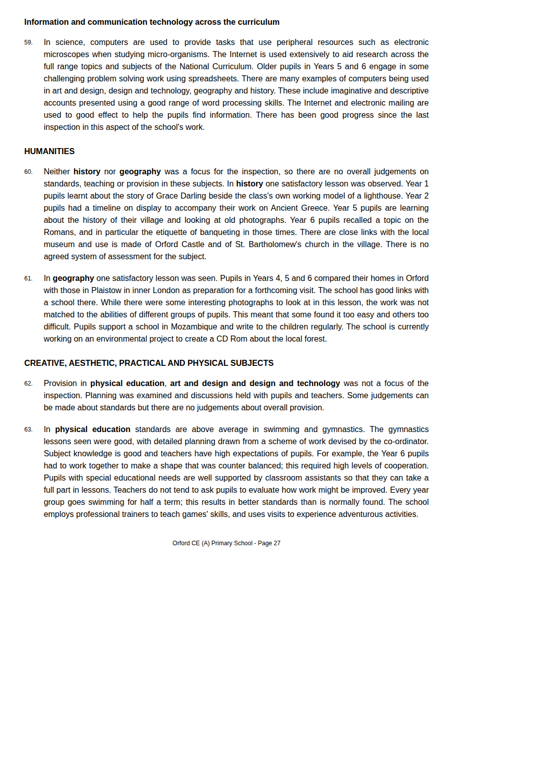Information and communication technology across the curriculum
59.
In science, computers are used to provide tasks that use peripheral resources such as electronic microscopes when studying micro-organisms. The Internet is used extensively to aid research across the full range topics and subjects of the National Curriculum. Older pupils in Years 5 and 6 engage in some challenging problem solving work using spreadsheets. There are many examples of computers being used in art and design, design and technology, geography and history. These include imaginative and descriptive accounts presented using a good range of word processing skills. The Internet and electronic mailing are used to good effect to help the pupils find information. There has been good progress since the last inspection in this aspect of the school's work.
HUMANITIES
60.
Neither history nor geography was a focus for the inspection, so there are no overall judgements on standards, teaching or provision in these subjects. In history one satisfactory lesson was observed. Year 1 pupils learnt about the story of Grace Darling beside the class's own working model of a lighthouse. Year 2 pupils had a timeline on display to accompany their work on Ancient Greece. Year 5 pupils are learning about the history of their village and looking at old photographs. Year 6 pupils recalled a topic on the Romans, and in particular the etiquette of banqueting in those times. There are close links with the local museum and use is made of Orford Castle and of St. Bartholomew's church in the village. There is no agreed system of assessment for the subject.
61.
In geography one satisfactory lesson was seen. Pupils in Years 4, 5 and 6 compared their homes in Orford with those in Plaistow in inner London as preparation for a forthcoming visit. The school has good links with a school there. While there were some interesting photographs to look at in this lesson, the work was not matched to the abilities of different groups of pupils. This meant that some found it too easy and others too difficult. Pupils support a school in Mozambique and write to the children regularly. The school is currently working on an environmental project to create a CD Rom about the local forest.
CREATIVE, AESTHETIC, PRACTICAL AND PHYSICAL SUBJECTS
62.
Provision in physical education, art and design and design and technology was not a focus of the inspection. Planning was examined and discussions held with pupils and teachers. Some judgements can be made about standards but there are no judgements about overall provision.
63.
In physical education standards are above average in swimming and gymnastics. The gymnastics lessons seen were good, with detailed planning drawn from a scheme of work devised by the co-ordinator. Subject knowledge is good and teachers have high expectations of pupils. For example, the Year 6 pupils had to work together to make a shape that was counter balanced; this required high levels of cooperation. Pupils with special educational needs are well supported by classroom assistants so that they can take a full part in lessons. Teachers do not tend to ask pupils to evaluate how work might be improved. Every year group goes swimming for half a term; this results in better standards than is normally found. The school employs professional trainers to teach games' skills, and uses visits to experience adventurous activities.
Orford CE (A) Primary School - Page 27